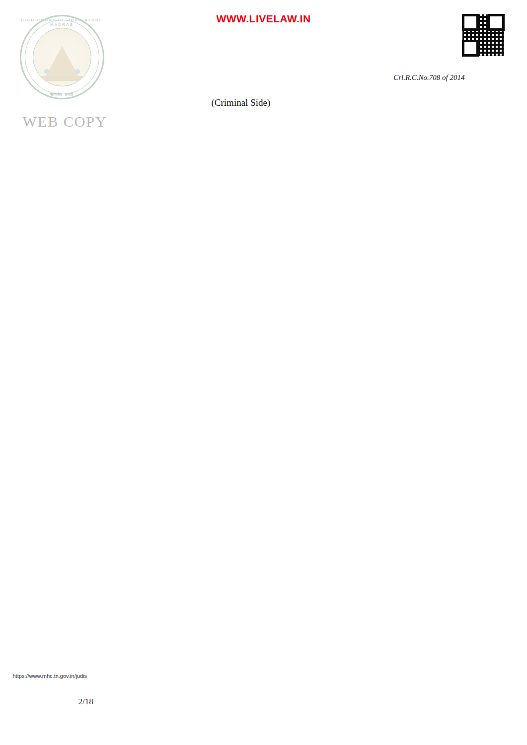WWW.LIVELAW.IN
HIGH COURT OF JUDICATURE MADRAS
सत्यमेव जयते
WEB COPY
Crl.R.C.No.708 of 2014
(Criminal Side)
https://www.mhc.tn.gov.in/judis
2/18